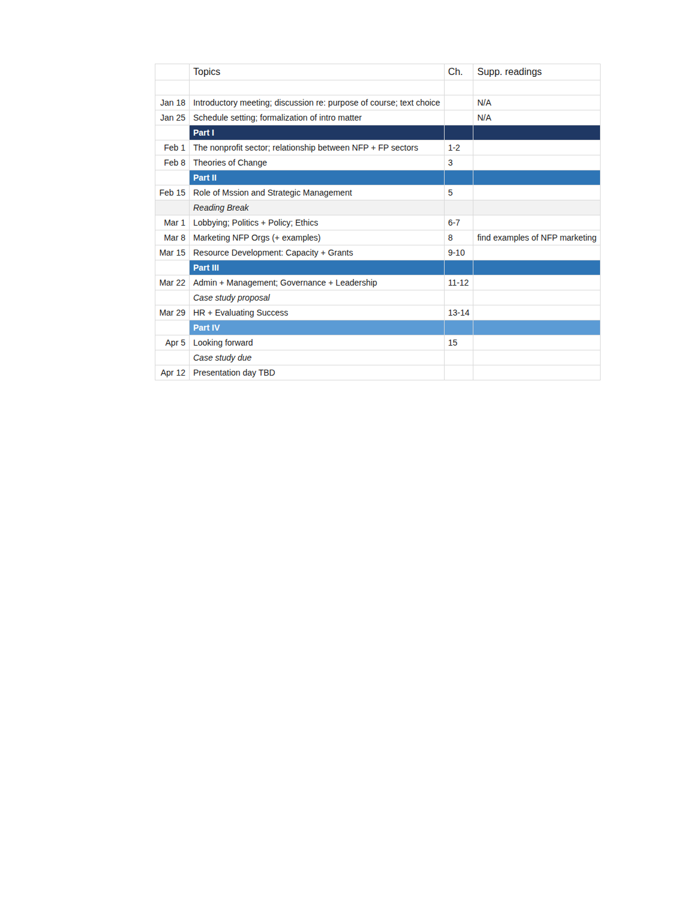| | Topics | Ch. | Supp. readings |
| --- | --- | --- | --- |
| Jan 18 | Introductory meeting; discussion re: purpose of course; text choice | | N/A |
| Jan 25 | Schedule setting; formalization of intro matter | | N/A |
| | Part I | | |
| Feb 1 | The nonprofit sector; relationship between NFP + FP sectors | 1-2 | |
| Feb 8 | Theories of Change | 3 | |
| | Part II | | |
| Feb 15 | Role of Mssion and Strategic Management | 5 | |
| | Reading Break | | |
| Mar 1 | Lobbying; Politics + Policy; Ethics | 6-7 | |
| Mar 8 | Marketing NFP Orgs (+ examples) | 8 | find examples of NFP marketing |
| Mar 15 | Resource Development: Capacity + Grants | 9-10 | |
| | Part III | | |
| Mar 22 | Admin + Management; Governance + Leadership | 11-12 | |
| | Case study proposal | | |
| Mar 29 | HR + Evaluating Success | 13-14 | |
| | Part IV | | |
| Apr 5 | Looking forward | 15 | |
| | Case study due | | |
| Apr 12 | Presentation day TBD | | |